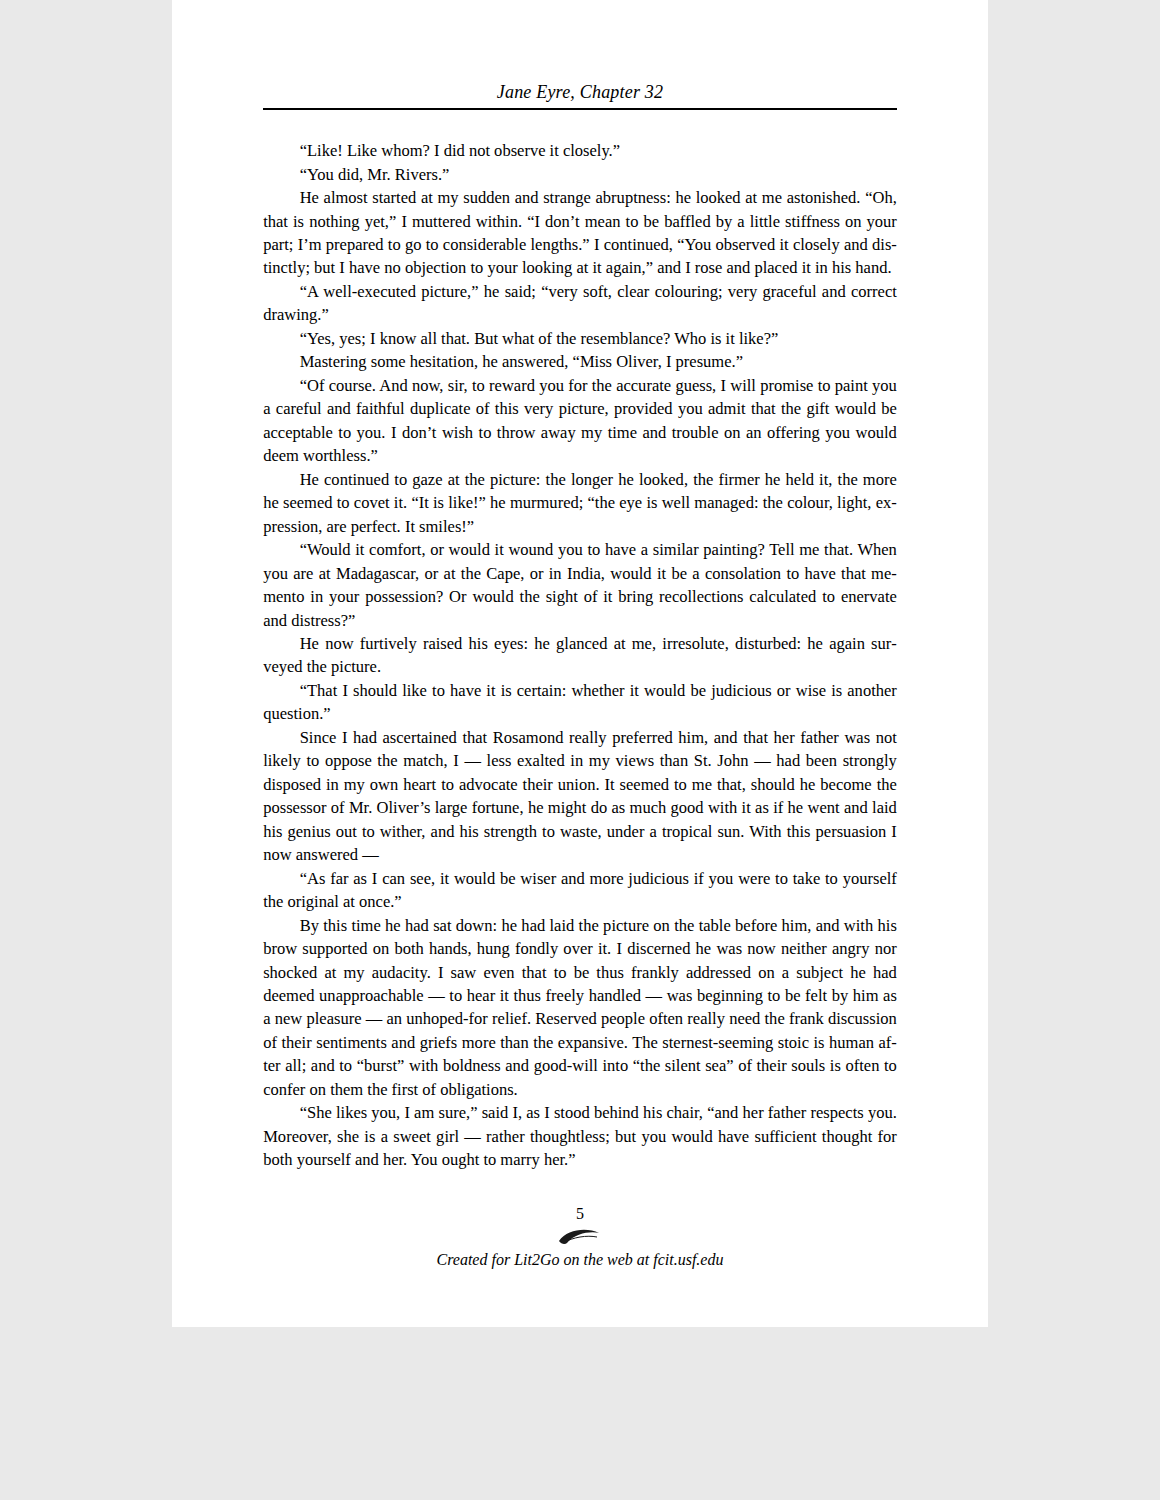Jane Eyre, Chapter 32
“Like! Like whom? I did not observe it closely.”
“You did, Mr. Rivers.”
He almost started at my sudden and strange abruptness: he looked at me astonished. “Oh, that is nothing yet,” I muttered within. “I don’t mean to be baffled by a little stiffness on your part; I’m prepared to go to considerable lengths.” I continued, “You observed it closely and distinctly; but I have no objection to your looking at it again,” and I rose and placed it in his hand.
“A well-executed picture,” he said; “very soft, clear colouring; very graceful and correct drawing.”
“Yes, yes; I know all that. But what of the resemblance? Who is it like?”
Mastering some hesitation, he answered, “Miss Oliver, I presume.”
“Of course. And now, sir, to reward you for the accurate guess, I will promise to paint you a careful and faithful duplicate of this very picture, provided you admit that the gift would be acceptable to you. I don’t wish to throw away my time and trouble on an offering you would deem worthless.”
He continued to gaze at the picture: the longer he looked, the firmer he held it, the more he seemed to covet it. “It is like!” he murmured; “the eye is well managed: the colour, light, expression, are perfect. It smiles!”
“Would it comfort, or would it wound you to have a similar painting? Tell me that. When you are at Madagascar, or at the Cape, or in India, would it be a consolation to have that memento in your possession? Or would the sight of it bring recollections calculated to enervate and distress?”
He now furtively raised his eyes: he glanced at me, irresolute, disturbed: he again surveyed the picture.
“That I should like to have it is certain: whether it would be judicious or wise is another question.”
Since I had ascertained that Rosamond really preferred him, and that her father was not likely to oppose the match, I — less exalted in my views than St. John — had been strongly disposed in my own heart to advocate their union. It seemed to me that, should he become the possessor of Mr. Oliver’s large fortune, he might do as much good with it as if he went and laid his genius out to wither, and his strength to waste, under a tropical sun. With this persuasion I now answered —
“As far as I can see, it would be wiser and more judicious if you were to take to yourself the original at once.”
By this time he had sat down: he had laid the picture on the table before him, and with his brow supported on both hands, hung fondly over it. I discerned he was now neither angry nor shocked at my audacity. I saw even that to be thus frankly addressed on a subject he had deemed unapproachable — to hear it thus freely handled — was beginning to be felt by him as a new pleasure — an unhoped-for relief. Reserved people often really need the frank discussion of their sentiments and griefs more than the expansive. The sternest-seeming stoic is human after all; and to “burst” with boldness and good-will into “the silent sea” of their souls is often to confer on them the first of obligations.
“She likes you, I am sure,” said I, as I stood behind his chair, “and her father respects you. Moreover, she is a sweet girl — rather thoughtless; but you would have sufficient thought for both yourself and her. You ought to marry her.”
5
Created for Lit2Go on the web at fcit.usf.edu